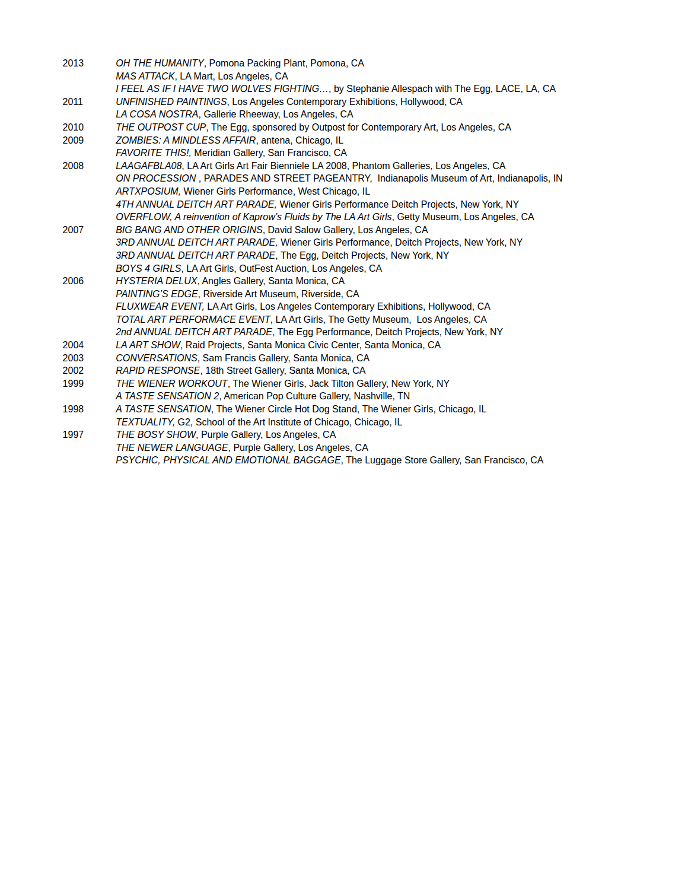| 2013 | OH THE HUMANITY , Pomona Packing Plant, Pomona, CA MAS ATTACK , LA Mart, Los Angeles, CA I FEEL AS IF I HAVE TWO WOLVES FIGHTING… , by Stephanie Allespach with The Egg, LACE, LA, CA |
| 2011 | UNFINISHED PAINTINGS , Los Angeles Contemporary Exhibitions, Hollywood, CA LA COSA NOSTRA , Gallerie Rheeway, Los Angeles, CA |
| 2010 | THE OUTPOST CUP , The Egg, sponsored by Outpost for Contemporary Art, Los Angeles, CA |
| 2009 | ZOMBIES: A MINDLESS AFFAIR , antena, Chicago, IL FAVORITE THIS!, Meridian Gallery, San Francisco, CA |
| 2008 | LAAGAFBLA08 , LA Art Girls Art Fair Bienniele LA 2008, Phantom Galleries, Los Angeles, CA ON PROCESSION , PARADES AND STREET PAGEANTRY, Indianapolis Museum of Art, Indianapolis, IN ARTXPOSIUM, Wiener Girls Performance, West Chicago, IL 4TH ANNUAL DEITCH ART PARADE, Wiener Girls Performance Deitch Projects, New York, NY OVERFLOW, A reinvention of Kaprow’s Fluids by The LA Art Girls , Getty Museum, Los Angeles, CA |
| 2007 | BIG BANG AND OTHER ORIGINS , David Salow Gallery, Los Angeles, CA 3RD ANNUAL DEITCH ART PARADE, Wiener Girls Performance, Deitch Projects, New York, NY 3RD ANNUAL DEITCH ART PARADE , The Egg, Deitch Projects, New York, NY BOYS 4 GIRLS , LA Art Girls, OutFest Auction, Los Angeles, CA |
| 2006 | HYSTERIA DELUX , Angles Gallery, Santa Monica, CA PAINTING’S EDGE , Riverside Art Museum, Riverside, CA FLUXWEAR EVENT, LA Art Girls, Los Angeles Contemporary Exhibitions, Hollywood, CA TOTAL ART PERFORMACE EVENT , LA Art Girls, The Getty Museum, Los Angeles, CA 2nd ANNUAL DEITCH ART PARADE , The Egg Performance, Deitch Projects, New York, NY |
| 2004 | LA ART SHOW , Raid Projects, Santa Monica Civic Center, Santa Monica, CA |
| 2003 | CONVERSATIONS , Sam Francis Gallery, Santa Monica, CA |
| 2002 | RAPID RESPONSE , 18th Street Gallery, Santa Monica, CA |
| 1999 | THE WIENER WORKOUT , The Wiener Girls, Jack Tilton Gallery, New York, NY A TASTE SENSATION 2 , American Pop Culture Gallery, Nashville, TN |
| 1998 | A TASTE SENSATION , The Wiener Circle Hot Dog Stand, The Wiener Girls, Chicago, IL TEXTUALITY, G2, School of the Art Institute of Chicago, Chicago, IL |
| 1997 | THE BOSY SHOW , Purple Gallery, Los Angeles, CA THE NEWER LANGUAGE , Purple Gallery, Los Angeles, CA PSYCHIC, PHYSICAL AND EMOTIONAL BAGGAGE , The Luggage Store Gallery, San Francisco, CA |